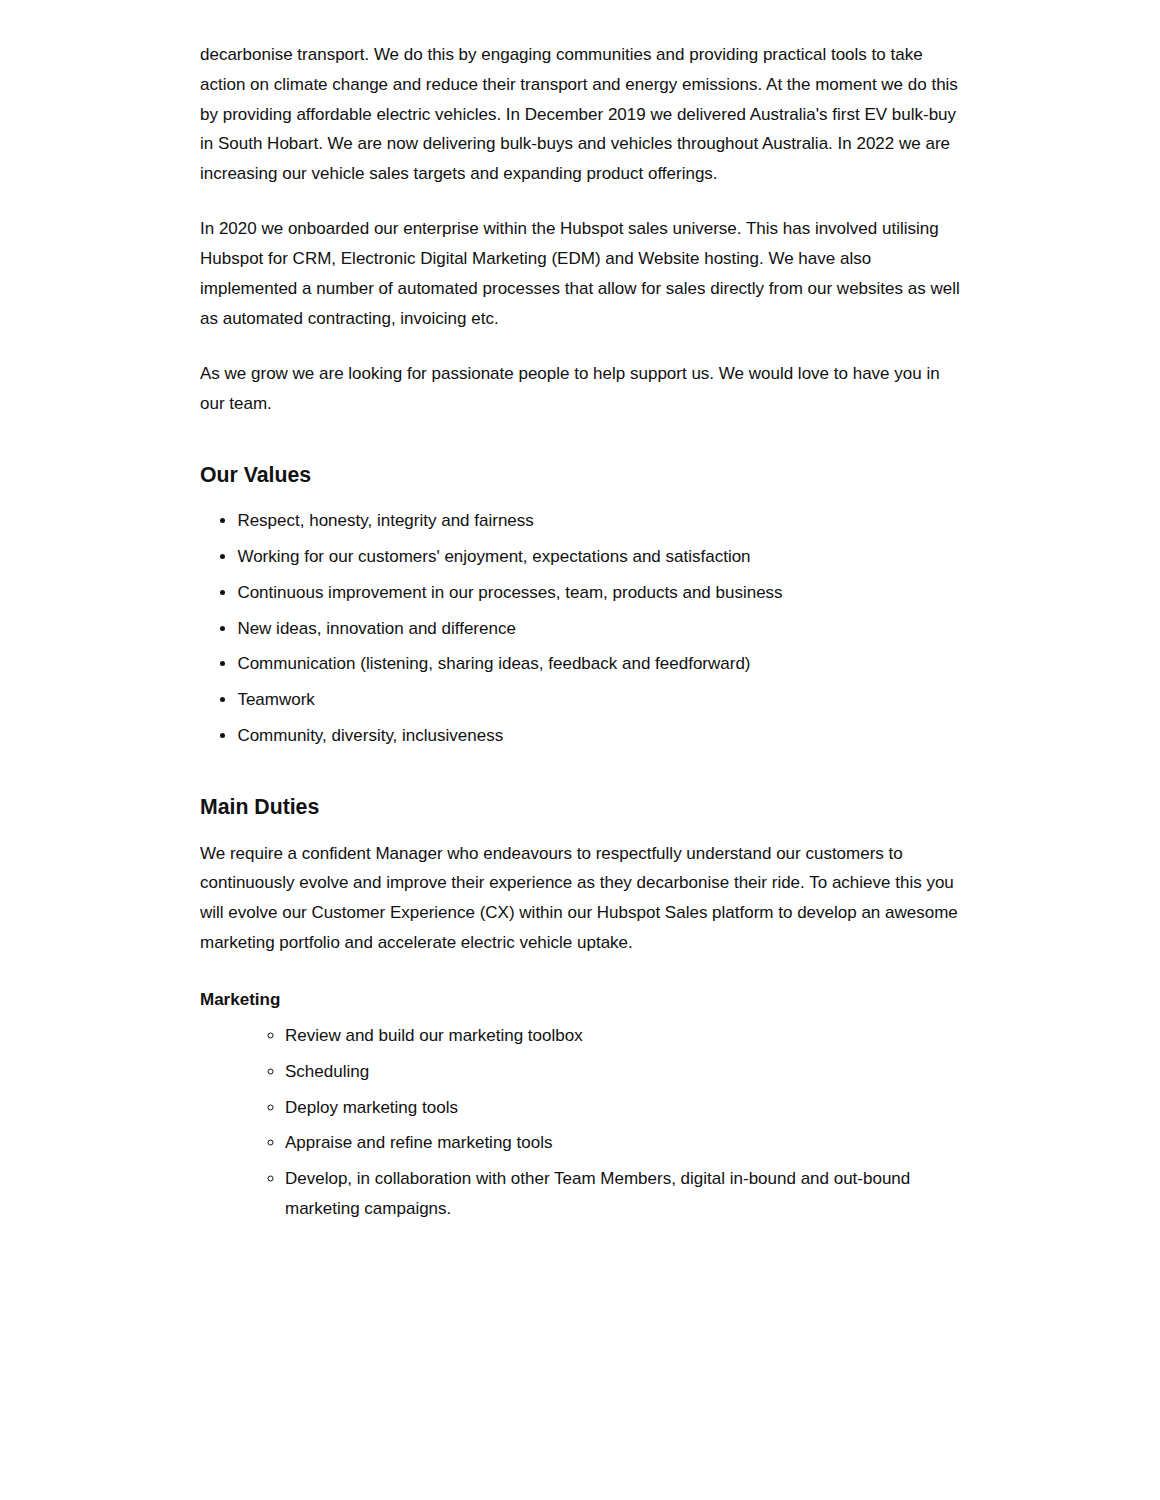decarbonise transport. We do this by engaging communities and providing practical tools to take action on climate change and reduce their transport and energy emissions. At the moment we do this by providing affordable electric vehicles. In December 2019 we delivered Australia's first EV bulk-buy in South Hobart. We are now delivering bulk-buys and vehicles throughout Australia. In 2022 we are increasing our vehicle sales targets and expanding product offerings.
In 2020 we onboarded our enterprise within the Hubspot sales universe. This has involved utilising Hubspot for CRM, Electronic Digital Marketing (EDM) and Website hosting. We have also implemented a number of automated processes that allow for sales directly from our websites as well as automated contracting, invoicing etc.
As we grow we are looking for passionate people to help support us. We would love to have you in our team.
Our Values
Respect, honesty, integrity and fairness
Working for our customers' enjoyment, expectations and satisfaction
Continuous improvement in our processes, team, products and business
New ideas, innovation and difference
Communication (listening, sharing ideas, feedback and feedforward)
Teamwork
Community, diversity, inclusiveness
Main Duties
We require a confident Manager who endeavours to respectfully understand our customers to continuously evolve and improve their experience as they decarbonise their ride. To achieve this you will evolve our Customer Experience (CX) within our Hubspot Sales platform to develop an awesome marketing portfolio and accelerate electric vehicle uptake.
Marketing
Review and build our marketing toolbox
Scheduling
Deploy marketing tools
Appraise and refine marketing tools
Develop, in collaboration with other Team Members, digital in-bound and out-bound marketing campaigns.